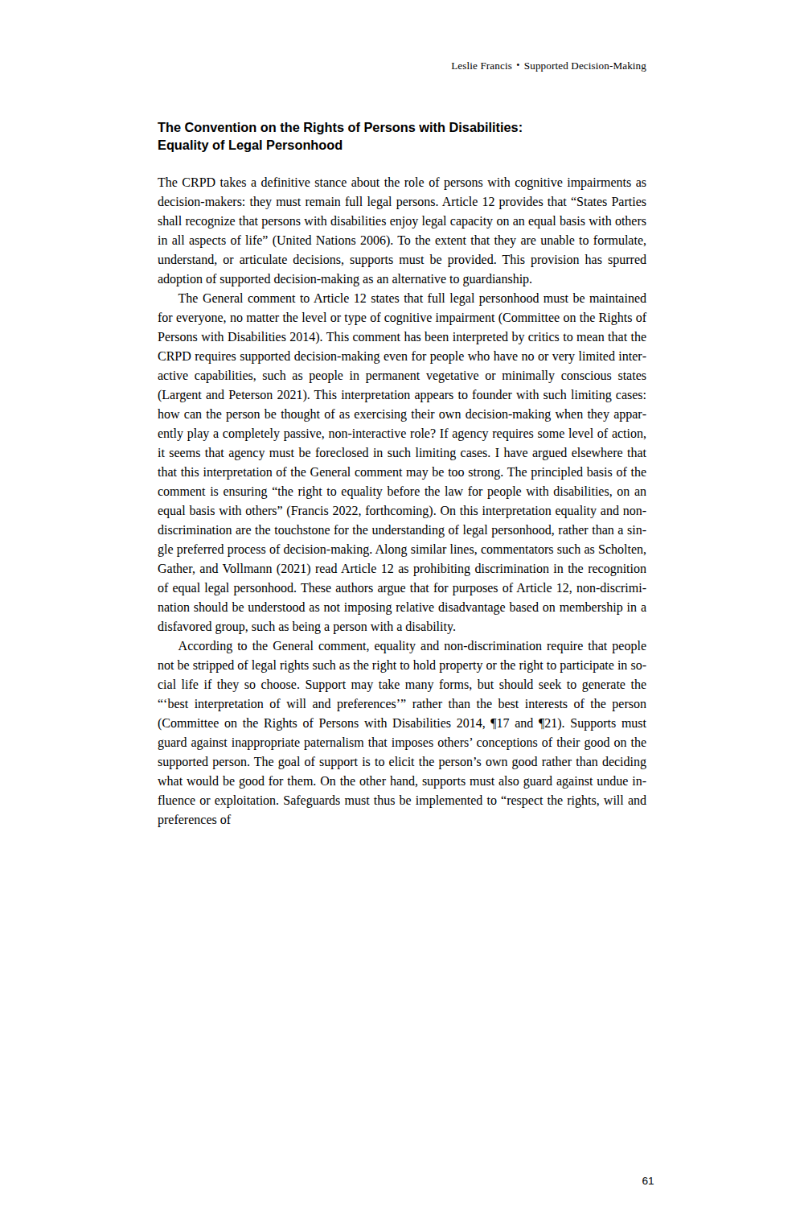Leslie Francis•Supported Decision-Making
The Convention on the Rights of Persons with Disabilities:
Equality of Legal Personhood
The CRPD takes a definitive stance about the role of persons with cognitive impairments as decision-makers: they must remain full legal persons. Article 12 provides that “States Parties shall recognize that persons with disabilities enjoy legal capacity on an equal basis with others in all aspects of life” (United Nations 2006). To the extent that they are unable to formulate, understand, or articulate decisions, supports must be provided. This provision has spurred adoption of supported decision-making as an alternative to guardianship.
The General comment to Article 12 states that full legal personhood must be maintained for everyone, no matter the level or type of cognitive impairment (Committee on the Rights of Persons with Disabilities 2014). This comment has been interpreted by critics to mean that the CRPD requires supported decision-making even for people who have no or very limited interactive capabilities, such as people in permanent vegetative or minimally conscious states (Largent and Peterson 2021). This interpretation appears to founder with such limiting cases: how can the person be thought of as exercising their own decision-making when they apparently play a completely passive, non-interactive role? If agency requires some level of action, it seems that agency must be foreclosed in such limiting cases. I have argued elsewhere that that this interpretation of the General comment may be too strong. The principled basis of the comment is ensuring “the right to equality before the law for people with disabilities, on an equal basis with others” (Francis 2022, forthcoming). On this interpretation equality and non-discrimination are the touchstone for the understanding of legal personhood, rather than a single preferred process of decision-making. Along similar lines, commentators such as Scholten, Gather, and Vollmann (2021) read Article 12 as prohibiting discrimination in the recognition of equal legal personhood. These authors argue that for purposes of Article 12, non-discrimination should be understood as not imposing relative disadvantage based on membership in a disfavored group, such as being a person with a disability.
According to the General comment, equality and non-discrimination require that people not be stripped of legal rights such as the right to hold property or the right to participate in social life if they so choose. Support may take many forms, but should seek to generate the “‘best interpretation of will and preferences’” rather than the best interests of the person (Committee on the Rights of Persons with Disabilities 2014, ¶17 and ¶21). Supports must guard against inappropriate paternalism that imposes others’ conceptions of their good on the supported person. The goal of support is to elicit the person’s own good rather than deciding what would be good for them. On the other hand, supports must also guard against undue influence or exploitation. Safeguards must thus be implemented to “respect the rights, will and preferences of
61